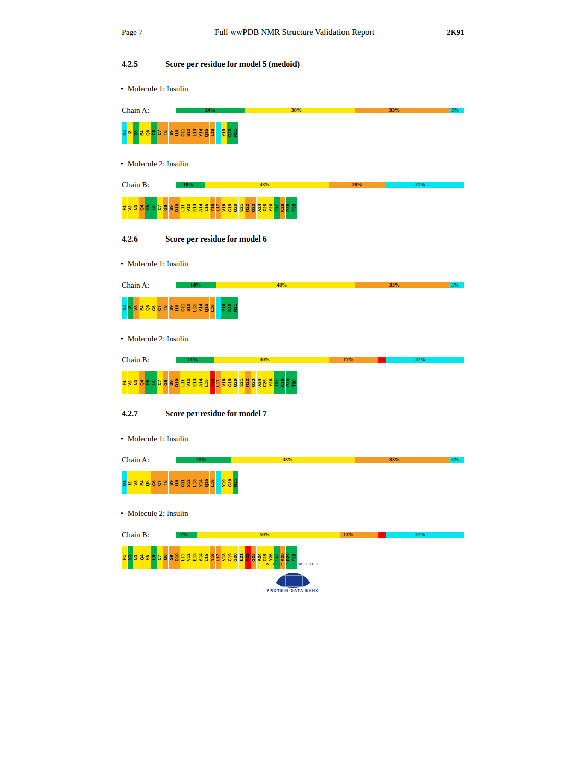Page 7
Full wwPDB NMR Structure Validation Report
2K91
4.2.5 Score per residue for model 5 (medoid)
Molecule 1: Insulin
Chain A:
24% 38% 33% 5%
G1
I2
V3
E4
Q5
C6
C7
T8
S9
I10
C11
S12
L13
Y14
Q15
L16
Y19
C20
N21
Molecule 2: Insulin
Chain B:
10% 43% 20% 27%
F1
V2
N3
Q4
H5
L6
C7
G8
S9
D10
L11
V12
E13
A14
L15
Y16
L17
V18
C19
G20
E21
R22
G23
A24
F25
Y26
T27
K28
P29
T30
4.2.6 Score per residue for model 6
Molecule 1: Insulin
Chain A:
14% 48% 33% 5%
G1
I2
V3
E4
Q5
C6
C7
T8
S9
I10
C11
S12
L13
Y14
Q15
L16
Y19
C20
N21
Molecule 2: Insulin
Chain B:
13% 40% 17% 27%
F1
V2
N3
Q4
H5
L6
C7
G8
S9
D10
L11
V12
E13
A14
L15
Y16
L17
V18
C19
G20
E21
R22
G23
A24
F25
Y26
T27
K28
P29
T30
4.2.7 Score per residue for model 7
Molecule 1: Insulin
Chain A:
19% 43% 33% 5%
G1
I2
V3
E4
Q5
C6
C7
T8
S9
I10
C11
S12
L13
Y14
Q15
L16
Y19
C20
N21
Molecule 2: Insulin
Chain B:
7% 50% 13% 27%
F1
V2
N3
Q4
H5
L6
C7
G8
S9
D10
L11
V12
E13
A14
L15
Y16
L17
V18
C19
G20
E21
R22
G23
A24
F25
Y26
T27
K28
P29
T30
W O R L D W I D E
PROTEIN DATA BANK